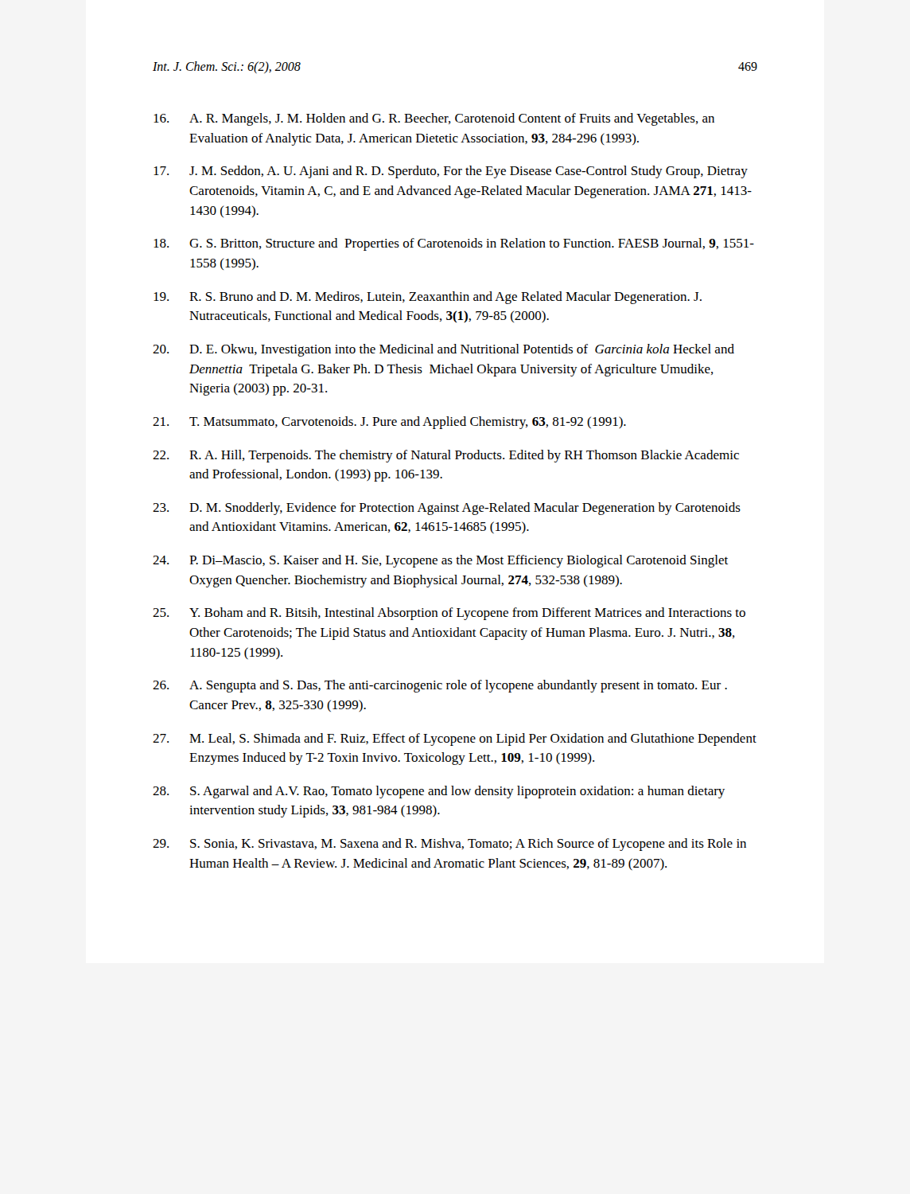Int. J. Chem. Sci.: 6(2), 2008
469
16. A. R. Mangels, J. M. Holden and G. R. Beecher, Carotenoid Content of Fruits and Vegetables, an Evaluation of Analytic Data, J. American Dietetic Association, 93, 284-296 (1993).
17. J. M. Seddon, A. U. Ajani and R. D. Sperduto, For the Eye Disease Case-Control Study Group, Dietray Carotenoids, Vitamin A, C, and E and Advanced Age-Related Macular Degeneration. JAMA 271, 1413-1430 (1994).
18. G. S. Britton, Structure and Properties of Carotenoids in Relation to Function. FAESB Journal, 9, 1551-1558 (1995).
19. R. S. Bruno and D. M. Mediros, Lutein, Zeaxanthin and Age Related Macular Degeneration. J. Nutraceuticals, Functional and Medical Foods, 3(1), 79-85 (2000).
20. D. E. Okwu, Investigation into the Medicinal and Nutritional Potentids of Garcinia kola Heckel and Dennettia Tripetala G. Baker Ph. D Thesis Michael Okpara University of Agriculture Umudike, Nigeria (2003) pp. 20-31.
21. T. Matsummato, Carvotenoids. J. Pure and Applied Chemistry, 63, 81-92 (1991).
22. R. A. Hill, Terpenoids. The chemistry of Natural Products. Edited by RH Thomson Blackie Academic and Professional, London. (1993) pp. 106-139.
23. D. M. Snodderly, Evidence for Protection Against Age-Related Macular Degeneration by Carotenoids and Antioxidant Vitamins. American, 62, 14615-14685 (1995).
24. P. Di–Mascio, S. Kaiser and H. Sie, Lycopene as the Most Efficiency Biological Carotenoid Singlet Oxygen Quencher. Biochemistry and Biophysical Journal, 274, 532-538 (1989).
25. Y. Boham and R. Bitsih, Intestinal Absorption of Lycopene from Different Matrices and Interactions to Other Carotenoids; The Lipid Status and Antioxidant Capacity of Human Plasma. Euro. J. Nutri., 38, 1180-125 (1999).
26. A. Sengupta and S. Das, The anti-carcinogenic role of lycopene abundantly present in tomato. Eur . Cancer Prev., 8, 325-330 (1999).
27. M. Leal, S. Shimada and F. Ruiz, Effect of Lycopene on Lipid Per Oxidation and Glutathione Dependent Enzymes Induced by T-2 Toxin Invivo. Toxicology Lett., 109, 1-10 (1999).
28. S. Agarwal and A.V. Rao, Tomato lycopene and low density lipoprotein oxidation: a human dietary intervention study Lipids, 33, 981-984 (1998).
29. S. Sonia, K. Srivastava, M. Saxena and R. Mishva, Tomato; A Rich Source of Lycopene and its Role in Human Health – A Review. J. Medicinal and Aromatic Plant Sciences, 29, 81-89 (2007).